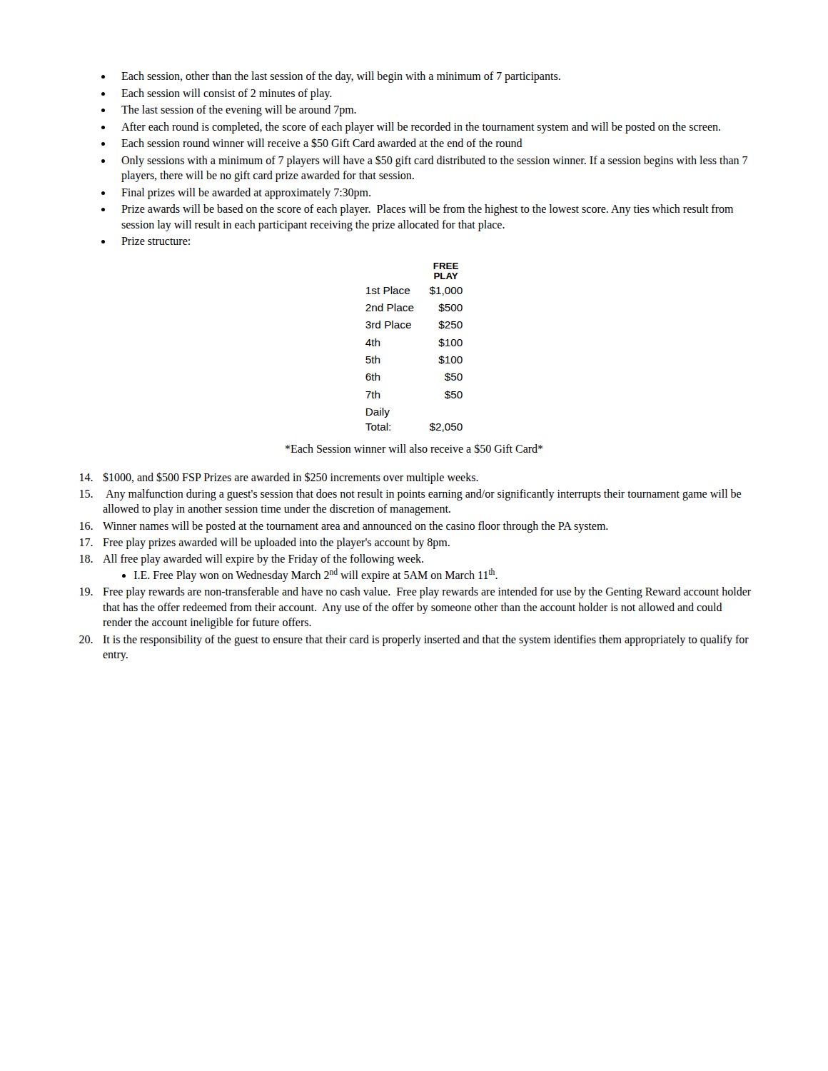Each session, other than the last session of the day, will begin with a minimum of 7 participants.
Each session will consist of 2 minutes of play.
The last session of the evening will be around 7pm.
After each round is completed, the score of each player will be recorded in the tournament system and will be posted on the screen.
Each session round winner will receive a $50 Gift Card awarded at the end of the round
Only sessions with a minimum of 7 players will have a $50 gift card distributed to the session winner. If a session begins with less than 7 players, there will be no gift card prize awarded for that session.
Final prizes will be awarded at approximately 7:30pm.
Prize awards will be based on the score of each player. Places will be from the highest to the lowest score. Any ties which result from session lay will result in each participant receiving the prize allocated for that place.
Prize structure:
| | FREE PLAY |
| --- | --- |
| 1st Place | $1,000 |
| 2nd Place | $500 |
| 3rd Place | $250 |
| 4th | $100 |
| 5th | $100 |
| 6th | $50 |
| 7th | $50 |
| Daily Total: | $2,050 |
*Each Session winner will also receive a $50 Gift Card*
$1000, and $500 FSP Prizes are awarded in $250 increments over multiple weeks.
Any malfunction during a guest's session that does not result in points earning and/or significantly interrupts their tournament game will be allowed to play in another session time under the discretion of management.
Winner names will be posted at the tournament area and announced on the casino floor through the PA system.
Free play prizes awarded will be uploaded into the player's account by 8pm.
All free play awarded will expire by the Friday of the following week.
I.E. Free Play won on Wednesday March 2nd will expire at 5AM on March 11th.
Free play rewards are non-transferable and have no cash value. Free play rewards are intended for use by the Genting Reward account holder that has the offer redeemed from their account. Any use of the offer by someone other than the account holder is not allowed and could render the account ineligible for future offers.
It is the responsibility of the guest to ensure that their card is properly inserted and that the system identifies them appropriately to qualify for entry.